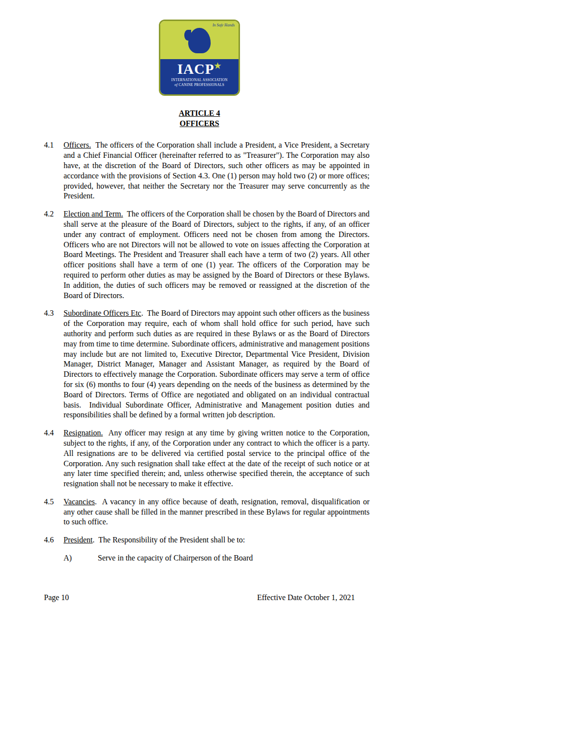In Safe Hands
IACP★
INTERNATIONAL ASSOCIATION
of CANINE PROFESSIONALS
ARTICLE 4
OFFICERS
4.1
Officers. The officers of the Corporation shall include a President, a Vice President, a Secretary and a Chief Financial Officer (hereinafter referred to as "Treasurer"). The Corporation may also have, at the discretion of the Board of Directors, such other officers as may be appointed in accordance with the provisions of Section 4.3. One (1) person may hold two (2) or more offices; provided, however, that neither the Secretary nor the Treasurer may serve concurrently as the President.
4.2
Election and Term. The officers of the Corporation shall be chosen by the Board of Directors and shall serve at the pleasure of the Board of Directors, subject to the rights, if any, of an officer under any contract of employment. Officers need not be chosen from among the Directors. Officers who are not Directors will not be allowed to vote on issues affecting the Corporation at Board Meetings. The President and Treasurer shall each have a term of two (2) years. All other officer positions shall have a term of one (1) year. The officers of the Corporation may be required to perform other duties as may be assigned by the Board of Directors or these Bylaws. In addition, the duties of such officers may be removed or reassigned at the discretion of the Board of Directors.
4.3
Subordinate Officers Etc. The Board of Directors may appoint such other officers as the business of the Corporation may require, each of whom shall hold office for such period, have such authority and perform such duties as are required in these Bylaws or as the Board of Directors may from time to time determine. Subordinate officers, administrative and management positions may include but are not limited to, Executive Director, Departmental Vice President, Division Manager, District Manager, Manager and Assistant Manager, as required by the Board of Directors to effectively manage the Corporation. Subordinate officers may serve a term of office for six (6) months to four (4) years depending on the needs of the business as determined by the Board of Directors. Terms of Office are negotiated and obligated on an individual contractual basis. Individual Subordinate Officer, Administrative and Management position duties and responsibilities shall be defined by a formal written job description.
4.4
Resignation. Any officer may resign at any time by giving written notice to the Corporation, subject to the rights, if any, of the Corporation under any contract to which the officer is a party. All resignations are to be delivered via certified postal service to the principal office of the Corporation. Any such resignation shall take effect at the date of the receipt of such notice or at any later time specified therein; and, unless otherwise specified therein, the acceptance of such resignation shall not be necessary to make it effective.
4.5
Vacancies. A vacancy in any office because of death, resignation, removal, disqualification or any other cause shall be filled in the manner prescribed in these Bylaws for regular appointments to such office.
4.6
President. The Responsibility of the President shall be to:
A)
Serve in the capacity of Chairperson of the Board
Page 10
Effective Date October 1, 2021